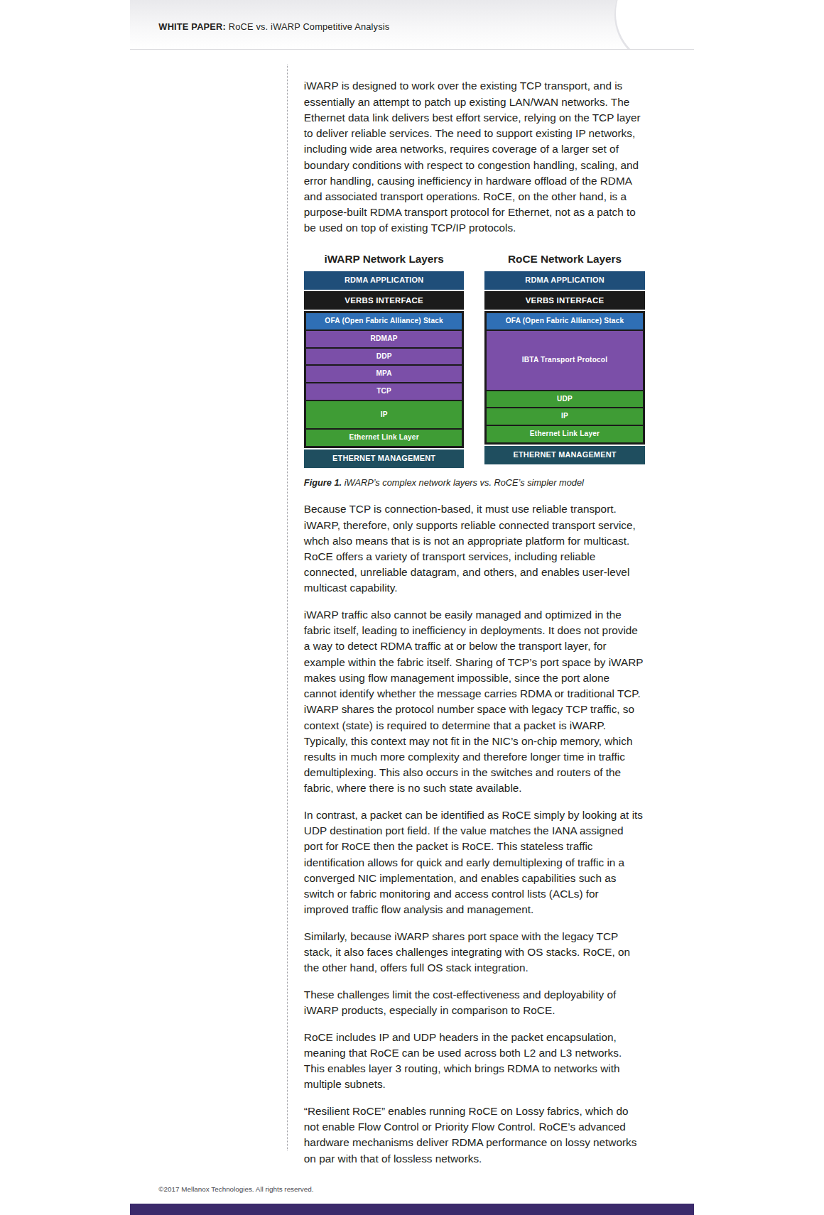WHITE PAPER: RoCE vs. iWARP Competitive Analysis
page 2
iWARP is designed to work over the existing TCP transport, and is essentially an attempt to patch up existing LAN/WAN networks. The Ethernet data link delivers best effort service, relying on the TCP layer to deliver reliable services. The need to support existing IP networks, including wide area networks, requires coverage of a larger set of boundary conditions with respect to congestion handling, scaling, and error handling, causing inefficiency in hardware offload of the RDMA and associated transport operations. RoCE, on the other hand, is a purpose-built RDMA transport protocol for Ethernet, not as a patch to be used on top of existing TCP/IP protocols.
iWARP Network Layers
RDMA APPLICATION
VERBS INTERFACE
OFA (Open Fabric Alliance) Stack
RDMAP
DDP
MPA
TCP
IP
Ethernet Link Layer
ETHERNET MANAGEMENT
RoCE Network Layers
RDMA APPLICATION
VERBS INTERFACE
OFA (Open Fabric Alliance) Stack
IBTA Transport Protocol
UDP
IP
Ethernet Link Layer
ETHERNET MANAGEMENT
Figure 1. iWARP’s complex network layers vs. RoCE’s simpler model
Because TCP is connection-based, it must use reliable transport. iWARP, therefore, only supports reliable connected transport service, whch also means that is is not an appropriate platform for multicast. RoCE offers a variety of transport services, including reliable connected, unreliable datagram, and others, and enables user-level multicast capability.
iWARP traffic also cannot be easily managed and optimized in the fabric itself, leading to inefficiency in deployments. It does not provide a way to detect RDMA traffic at or below the transport layer, for example within the fabric itself. Sharing of TCP’s port space by iWARP makes using flow management impossible, since the port alone cannot identify whether the message carries RDMA or traditional TCP. iWARP shares the protocol number space with legacy TCP traffic, so context (state) is required to determine that a packet is iWARP. Typically, this context may not fit in the NIC’s on-chip memory, which results in much more complexity and therefore longer time in traffic demultiplexing. This also occurs in the switches and routers of the fabric, where there is no such state available.
In contrast, a packet can be identified as RoCE simply by looking at its UDP destination port field. If the value matches the IANA assigned port for RoCE then the packet is RoCE. This stateless traffic identification allows for quick and early demultiplexing of traffic in a converged NIC implementation, and enables capabilities such as switch or fabric monitoring and access control lists (ACLs) for improved traffic flow analysis and management.
Similarly, because iWARP shares port space with the legacy TCP stack, it also faces challenges integrating with OS stacks. RoCE, on the other hand, offers full OS stack integration.
These challenges limit the cost-effectiveness and deployability of iWARP products, especially in comparison to RoCE.
RoCE includes IP and UDP headers in the packet encapsulation, meaning that RoCE can be used across both L2 and L3 networks. This enables layer 3 routing, which brings RDMA to networks with multiple subnets.
“Resilient RoCE” enables running RoCE on Lossy fabrics, which do not enable Flow Control or Priority Flow Control. RoCE’s advanced hardware mechanisms deliver RDMA performance on lossy networks on par with that of lossless networks.
©2017 Mellanox Technologies. All rights reserved.